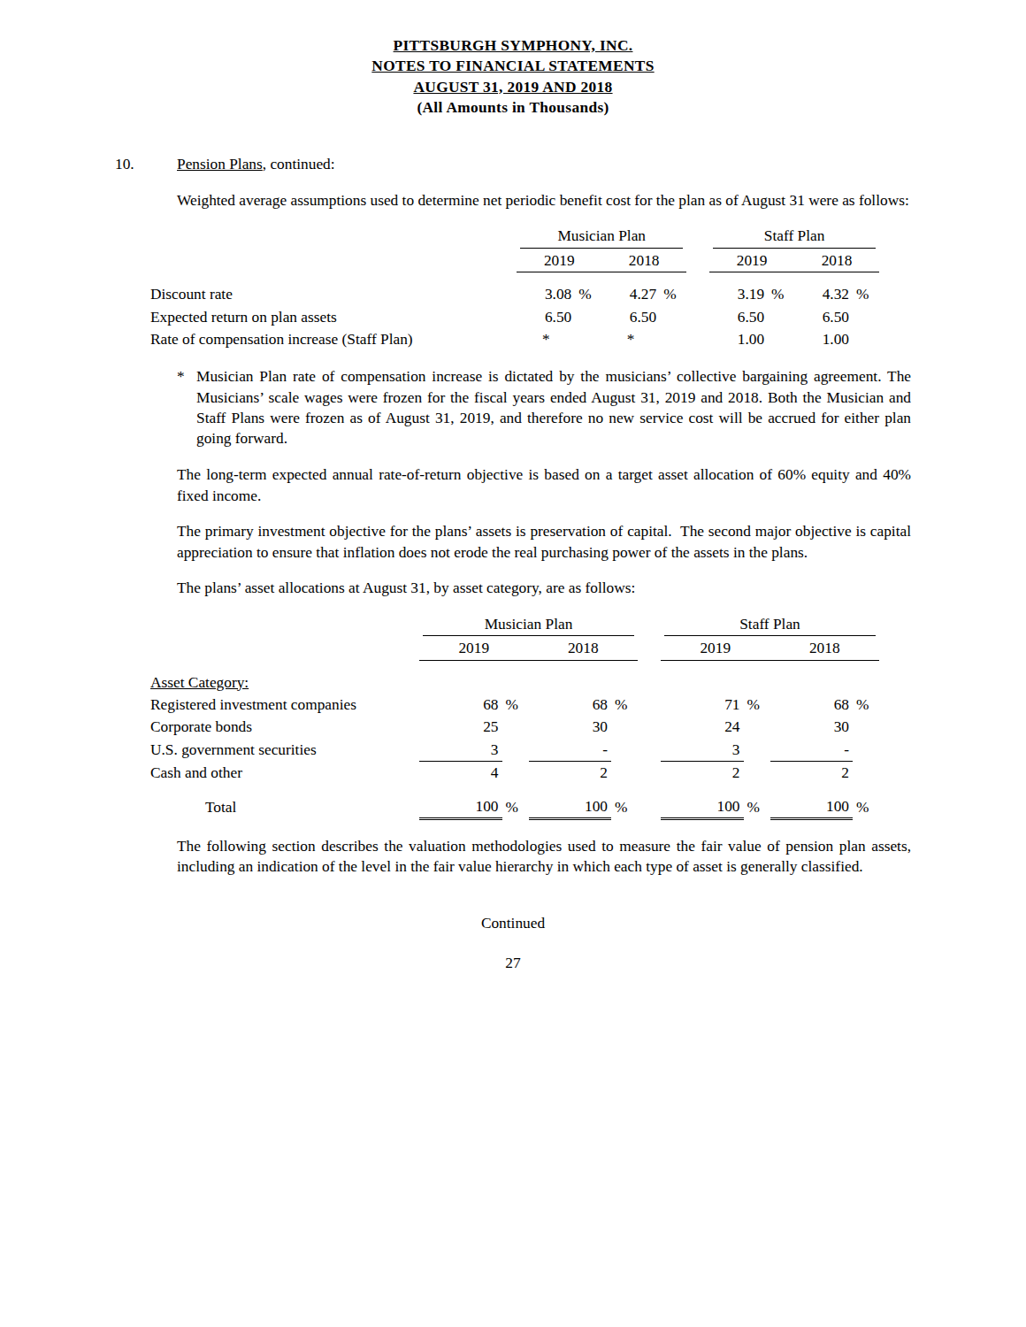PITTSBURGH SYMPHONY, INC.
NOTES TO FINANCIAL STATEMENTS
AUGUST 31, 2019 AND 2018
(All Amounts in Thousands)
10.
Pension Plans, continued:
Weighted average assumptions used to determine net periodic benefit cost for the plan as of August 31 were as follows:
| | Musician Plan | | Staff Plan |
| | 2019 | 2018 | | 2019 | 2018 |
| Discount rate | 3.08 | % | 4.27 | % | | 3.19 | % | 4.32 | % |
| Expected return on plan assets | 6.50 | | 6.50 | | | 6.50 | | 6.50 | |
| Rate of compensation increase (Staff Plan) | * | | * | | | 1.00 | | 1.00 | |
*
Musician Plan rate of compensation increase is dictated by the musicians’ collective bargaining agreement. The Musicians’ scale wages were frozen for the fiscal years ended August 31, 2019 and 2018. Both the Musician and Staff Plans were frozen as of August 31, 2019, and therefore no new service cost will be accrued for either plan going forward.
The long-term expected annual rate-of-return objective is based on a target asset allocation of 60% equity and 40% fixed income.
The primary investment objective for the plans’ assets is preservation of capital. The second major objective is capital appreciation to ensure that inflation does not erode the real purchasing power of the assets in the plans.
The plans’ asset allocations at August 31, by asset category, are as follows:
| | Musician Plan | | Staff Plan |
| | 2019 | 2018 | | 2019 | 2018 |
| Asset Category: | |
| Registered investment companies | 68 | % | 68 | % | | 71 | % | 68 | % |
| Corporate bonds | 25 | | 30 | | | 24 | | 30 | |
| U.S. government securities | 3 | | - | | | 3 | | - | |
| Cash and other | 4 | | 2 | | | 2 | | 2 | |
| Total | 100 | % | 100 | % | | 100 | % | 100 | % |
The following section describes the valuation methodologies used to measure the fair value of pension plan assets, including an indication of the level in the fair value hierarchy in which each type of asset is generally classified.
Continued
27